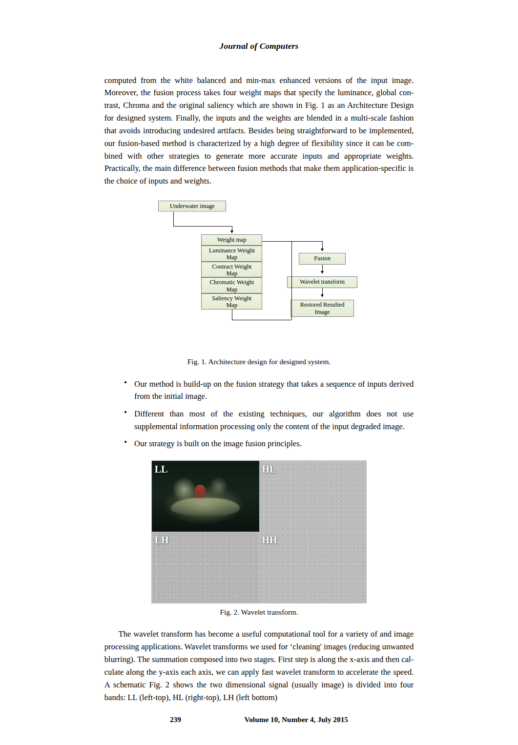Journal of Computers
computed from the white balanced and min-max enhanced versions of the input image. Moreover, the fusion process takes four weight maps that specify the luminance, global contrast, Chroma and the original saliency which are shown in Fig. 1 as an Architecture Design for designed system. Finally, the inputs and the weights are blended in a multi-scale fashion that avoids introducing undesired artifacts. Besides being straightforward to be implemented, our fusion-based method is characterized by a high degree of flexibility since it can be combined with other strategies to generate more accurate inputs and appropriate weights. Practically, the main difference between fusion methods that make them application-specific is the choice of inputs and weights.
Underwater image
Weight map
Luminance Weight
Map
Contract Weight
Map
Chromatic Weight
Map
Saliency Weight
Map
Fusion
Wavelet transform
Restored Resulted
Image
Fig. 1. Architecture design for designed system.
Our method is build-up on the fusion strategy that takes a sequence of inputs derived from the initial image.
Different than most of the existing techniques, our algorithm does not use supplemental information processing only the content of the input degraded image.
Our strategy is built on the image fusion principles.
LL
HL
LH
HH
Fig. 2. Wavelet transform.
The wavelet transform has become a useful computational tool for a variety of and image processing applications. Wavelet transforms we used for ‘cleaning' images (reducing unwanted blurring). The summation composed into two stages. First step is along the x-axis and then calculate along the y-axis each axis, we can apply fast wavelet transform to accelerate the speed. A schematic Fig. 2 shows the two dimensional signal (usually image) is divided into four bands: LL (left-top), HL (right-top), LH (left bottom)
239 Volume 10, Number 4, July 2015